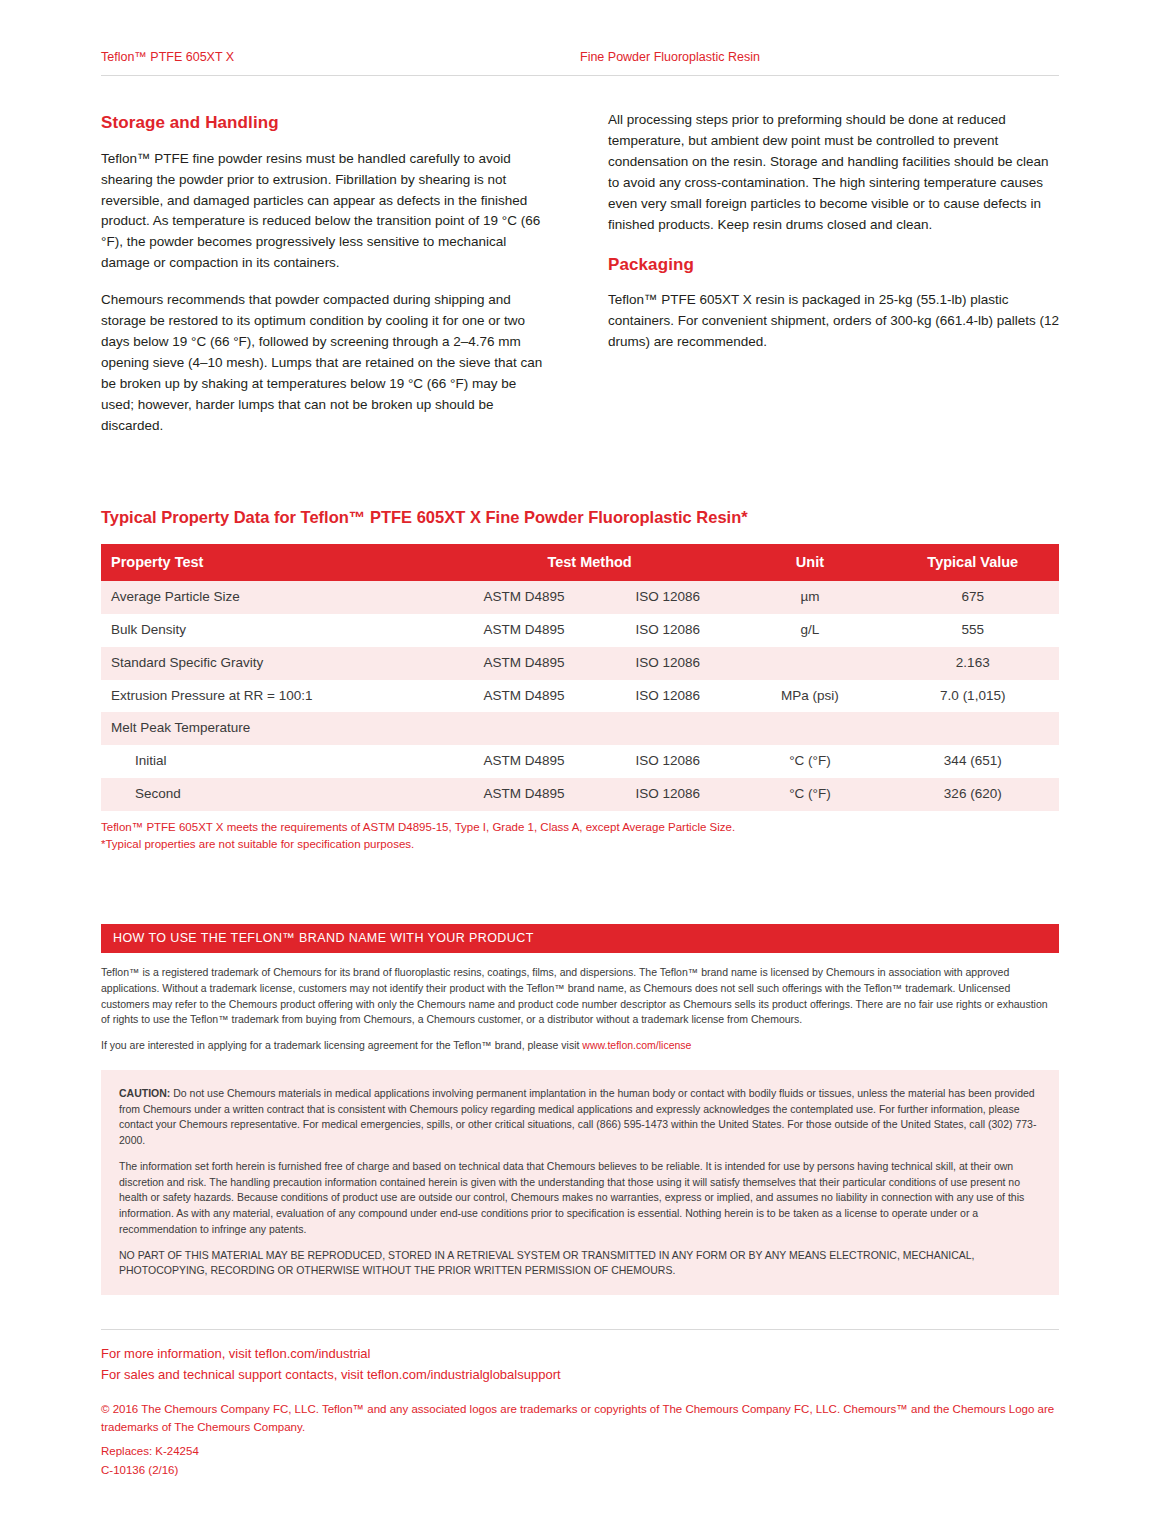Teflon™ PTFE 605XT X
Fine Powder Fluoroplastic Resin
Storage and Handling
Teflon™ PTFE fine powder resins must be handled carefully to avoid shearing the powder prior to extrusion. Fibrillation by shearing is not reversible, and damaged particles can appear as defects in the finished product. As temperature is reduced below the transition point of 19 °C (66 °F), the powder becomes progressively less sensitive to mechanical damage or compaction in its containers.
Chemours recommends that powder compacted during shipping and storage be restored to its optimum condition by cooling it for one or two days below 19 °C (66 °F), followed by screening through a 2–4.76 mm opening sieve (4–10 mesh). Lumps that are retained on the sieve that can be broken up by shaking at temperatures below 19 °C (66 °F) may be used; however, harder lumps that can not be broken up should be discarded.
All processing steps prior to preforming should be done at reduced temperature, but ambient dew point must be controlled to prevent condensation on the resin. Storage and handling facilities should be clean to avoid any cross-contamination. The high sintering temperature causes even very small foreign particles to become visible or to cause defects in finished products. Keep resin drums closed and clean.
Packaging
Teflon™ PTFE 605XT X resin is packaged in 25-kg (55.1-lb) plastic containers. For convenient shipment, orders of 300-kg (661.4-lb) pallets (12 drums) are recommended.
Typical Property Data for Teflon™ PTFE 605XT X Fine Powder Fluoroplastic Resin*
| Property Test | Test Method | Unit | Typical Value |
| --- | --- | --- | --- |
| Average Particle Size | ASTM D4895 | ISO 12086 | µm | 675 |
| Bulk Density | ASTM D4895 | ISO 12086 | g/L | 555 |
| Standard Specific Gravity | ASTM D4895 | ISO 12086 | | 2.163 |
| Extrusion Pressure at RR = 100:1 | ASTM D4895 | ISO 12086 | MPa (psi) | 7.0 (1,015) |
| Melt Peak Temperature | | | | |
| Initial | ASTM D4895 | ISO 12086 | °C (°F) | 344 (651) |
| Second | ASTM D4895 | ISO 12086 | °C (°F) | 326 (620) |
Teflon™ PTFE 605XT X meets the requirements of ASTM D4895-15, Type I, Grade 1, Class A, except Average Particle Size.
*Typical properties are not suitable for specification purposes.
HOW TO USE THE TEFLON™ BRAND NAME WITH YOUR PRODUCT
Teflon™ is a registered trademark of Chemours for its brand of fluoroplastic resins, coatings, films, and dispersions. The Teflon™ brand name is licensed by Chemours in association with approved applications. Without a trademark license, customers may not identify their product with the Teflon™ brand name, as Chemours does not sell such offerings with the Teflon™ trademark. Unlicensed customers may refer to the Chemours product offering with only the Chemours name and product code number descriptor as Chemours sells its product offerings. There are no fair use rights or exhaustion of rights to use the Teflon™ trademark from buying from Chemours, a Chemours customer, or a distributor without a trademark license from Chemours.
If you are interested in applying for a trademark licensing agreement for the Teflon™ brand, please visit www.teflon.com/license
CAUTION: Do not use Chemours materials in medical applications involving permanent implantation in the human body or contact with bodily fluids or tissues, unless the material has been provided from Chemours under a written contract that is consistent with Chemours policy regarding medical applications and expressly acknowledges the contemplated use. For further information, please contact your Chemours representative. For medical emergencies, spills, or other critical situations, call (866) 595-1473 within the United States. For those outside of the United States, call (302) 773-2000.
The information set forth herein is furnished free of charge and based on technical data that Chemours believes to be reliable. It is intended for use by persons having technical skill, at their own discretion and risk. The handling precaution information contained herein is given with the understanding that those using it will satisfy themselves that their particular conditions of use present no health or safety hazards. Because conditions of product use are outside our control, Chemours makes no warranties, express or implied, and assumes no liability in connection with any use of this information. As with any material, evaluation of any compound under end-use conditions prior to specification is essential. Nothing herein is to be taken as a license to operate under or a recommendation to infringe any patents.
NO PART OF THIS MATERIAL MAY BE REPRODUCED, STORED IN A RETRIEVAL SYSTEM OR TRANSMITTED IN ANY FORM OR BY ANY MEANS ELECTRONIC, MECHANICAL, PHOTOCOPYING, RECORDING OR OTHERWISE WITHOUT THE PRIOR WRITTEN PERMISSION OF CHEMOURS.
For more information, visit teflon.com/industrial
For sales and technical support contacts, visit teflon.com/industrialglobalsupport
© 2016 The Chemours Company FC, LLC. Teflon™ and any associated logos are trademarks or copyrights of The Chemours Company FC, LLC. Chemours™ and the Chemours Logo are trademarks of The Chemours Company.
Replaces: K-24254
C-10136 (2/16)